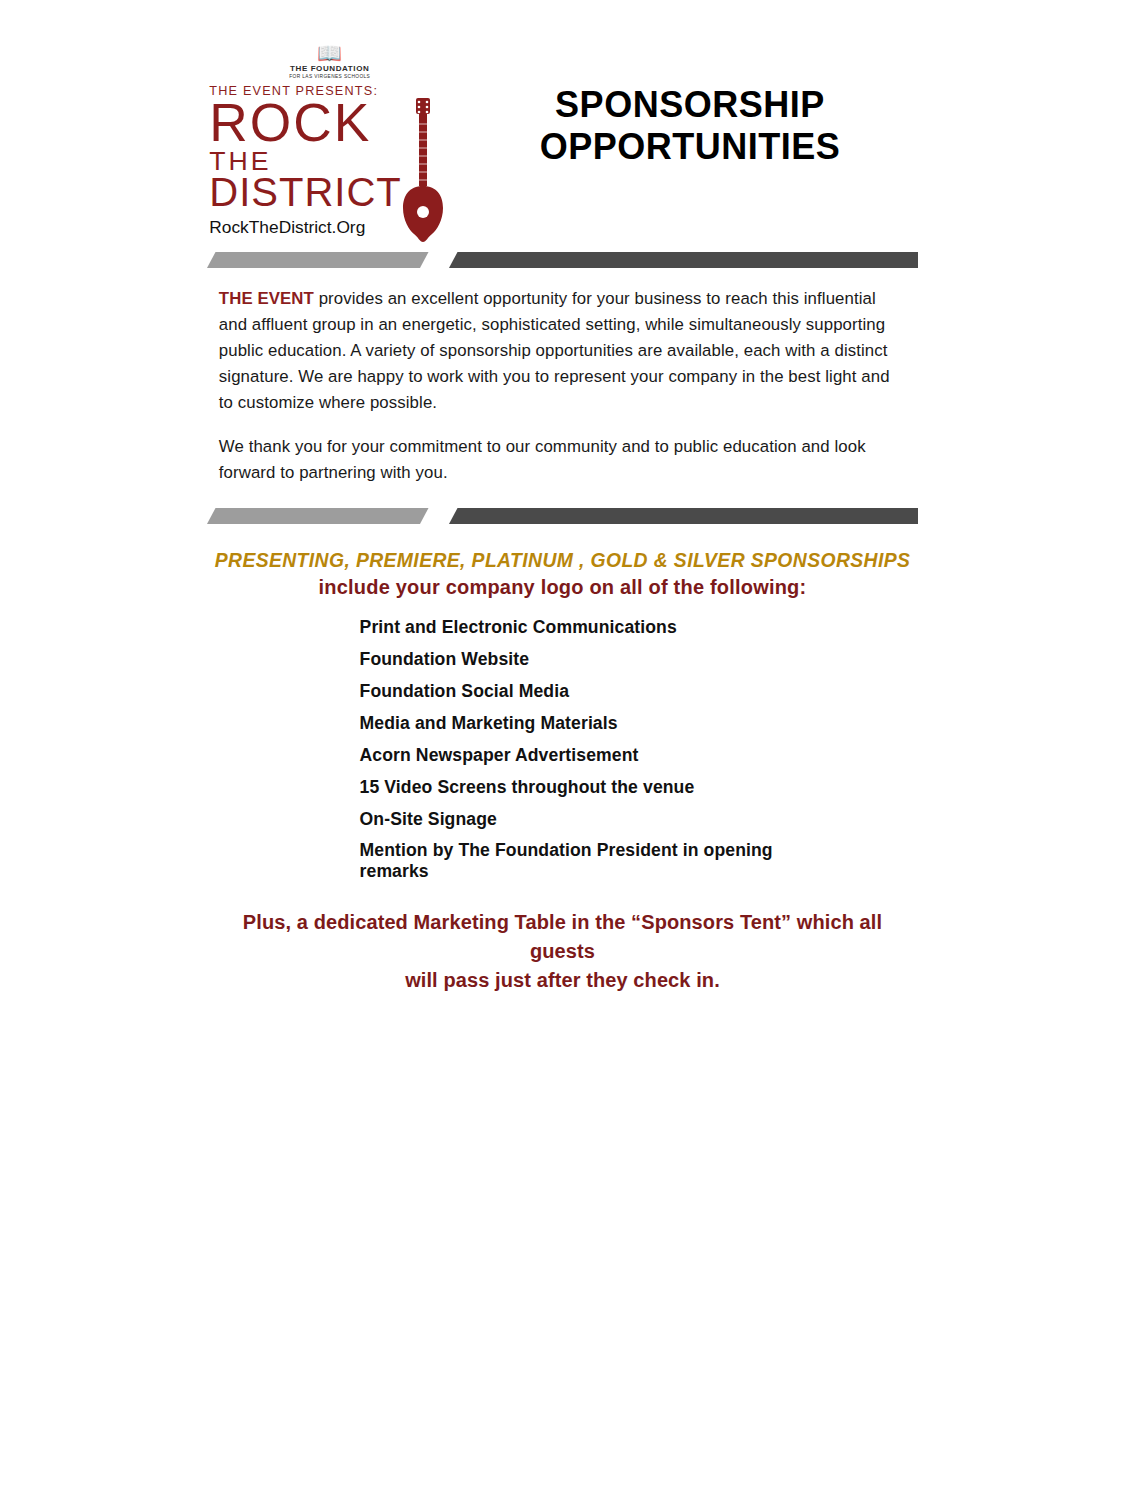📖 The Foundation for Las Virgenes Schools
The Event Presents:
Rock The District
RockTheDistrict.Org
Sponsorship Opportunities
THE EVENT provides an excellent opportunity for your business to reach this influential and affluent group in an energetic, sophisticated setting, while simultaneously supporting public education. A variety of sponsorship opportunities are available, each with a distinct signature. We are happy to work with you to represent your company in the best light and to customize where possible.
We thank you for your commitment to our community and to public education and look forward to partnering with you.
Presenting, Premiere, Platinum , Gold & Silver Sponsorships
include your company logo on all of the following:
Print and Electronic Communications
Foundation Website
Foundation Social Media
Media and Marketing Materials
Acorn Newspaper Advertisement
15 Video Screens throughout the venue
On-Site Signage
Mention by The Foundation President in opening remarks
Plus, a dedicated Marketing Table in the “Sponsors Tent” which all guests
will pass just after they check in.